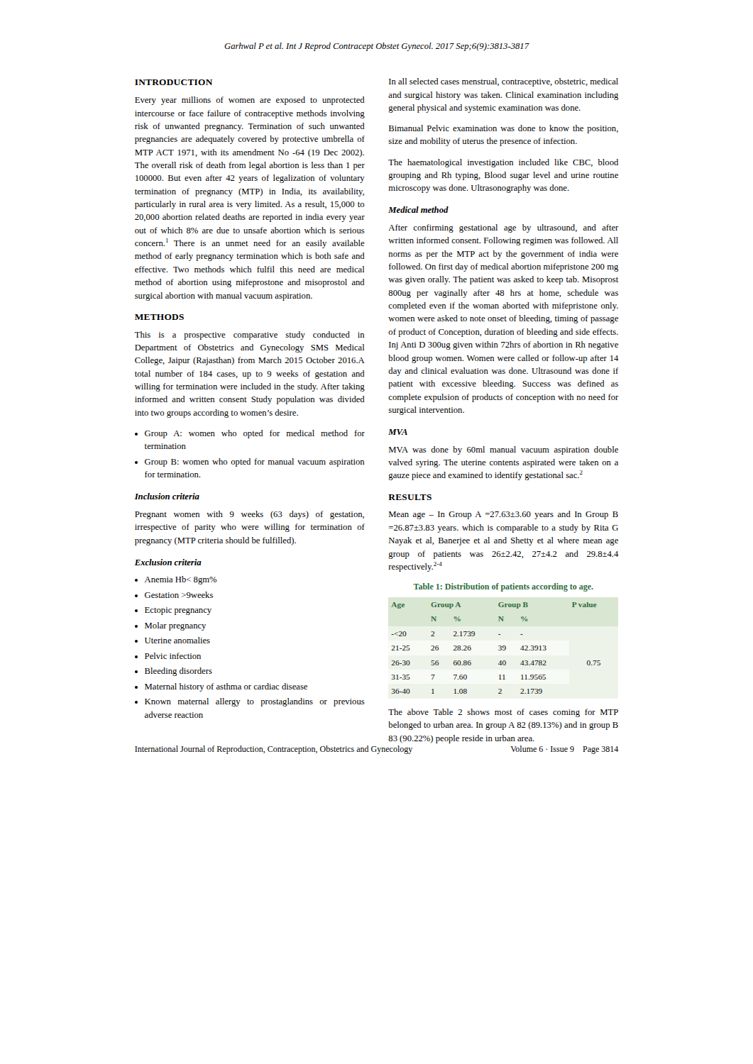Garhwal P et al. Int J Reprod Contracept Obstet Gynecol. 2017 Sep;6(9):3813-3817
Introduction
Every year millions of women are exposed to unprotected intercourse or face failure of contraceptive methods involving risk of unwanted pregnancy. Termination of such unwanted pregnancies are adequately covered by protective umbrella of MTP ACT 1971, with its amendment No -64 (19 Dec 2002). The overall risk of death from legal abortion is less than 1 per 100000. But even after 42 years of legalization of voluntary termination of pregnancy (MTP) in India, its availability, particularly in rural area is very limited. As a result, 15,000 to 20,000 abortion related deaths are reported in india every year out of which 8% are due to unsafe abortion which is serious concern.1 There is an unmet need for an easily available method of early pregnancy termination which is both safe and effective. Two methods which fulfil this need are medical method of abortion using mifeprostone and misoprostol and surgical abortion with manual vacuum aspiration.
Methods
This is a prospective comparative study conducted in Department of Obstetrics and Gynecology SMS Medical College, Jaipur (Rajasthan) from March 2015 October 2016.A total number of 184 cases, up to 9 weeks of gestation and willing for termination were included in the study. After taking informed and written consent Study population was divided into two groups according to women’s desire.
Group A: women who opted for medical method for termination
Group B: women who opted for manual vacuum aspiration for termination.
Inclusion criteria
Pregnant women with 9 weeks (63 days) of gestation, irrespective of parity who were willing for termination of pregnancy (MTP criteria should be fulfilled).
Exclusion criteria
Anemia Hb< 8gm%
Gestation >9weeks
Ectopic pregnancy
Molar pregnancy
Uterine anomalies
Pelvic infection
Bleeding disorders
Maternal history of asthma or cardiac disease
Known maternal allergy to prostaglandins or previous adverse reaction
In all selected cases menstrual, contraceptive, obstetric, medical and surgical history was taken. Clinical examination including general physical and systemic examination was done.
Bimanual Pelvic examination was done to know the position, size and mobility of uterus the presence of infection.
The haematological investigation included like CBC, blood grouping and Rh typing, Blood sugar level and urine routine microscopy was done. Ultrasonography was done.
Medical method
After confirming gestational age by ultrasound, and after written informed consent. Following regimen was followed. All norms as per the MTP act by the government of india were followed. On first day of medical abortion mifepristone 200 mg was given orally. The patient was asked to keep tab. Misoprost 800ug per vaginally after 48 hrs at home, schedule was completed even if the woman aborted with mifepristone only. women were asked to note onset of bleeding, timing of passage of product of Conception, duration of bleeding and side effects. Inj Anti D 300ug given within 72hrs of abortion in Rh negative blood group women. Women were called or follow-up after 14 day and clinical evaluation was done. Ultrasound was done if patient with excessive bleeding. Success was defined as complete expulsion of products of conception with no need for surgical intervention.
MVA
MVA was done by 60ml manual vacuum aspiration double valved syring. The uterine contents aspirated were taken on a gauze piece and examined to identify gestational sac.2
Results
Mean age – In Group A =27.63±3.60 years and In Group B =26.87±3.83 years. which is comparable to a study by Rita G Nayak et al, Banerjee et al and Shetty et al where mean age group of patients was 26±2.42, 27±4.2 and 29.8±4.4 respectively.2-4
Table 1: Distribution of patients according to age.
| Age | Group A | Group B | P value |
| --- | --- | --- | --- |
| | N | % | N | % | |
| -<20 | 2 | 2.1739 | - | - | 0.75 |
| 21-25 | 26 | 28.26 | 39 | 42.3913 |
| 26-30 | 56 | 60.86 | 40 | 43.4782 |
| 31-35 | 7 | 7.60 | 11 | 11.9565 |
| 36-40 | 1 | 1.08 | 2 | 2.1739 |
The above Table 2 shows most of cases coming for MTP belonged to urban area. In group A 82 (89.13%) and in group B 83 (90.22%) people reside in urban area.
International Journal of Reproduction, Contraception, Obstetrics and Gynecology
Volume 6 · Issue 9 Page 3814